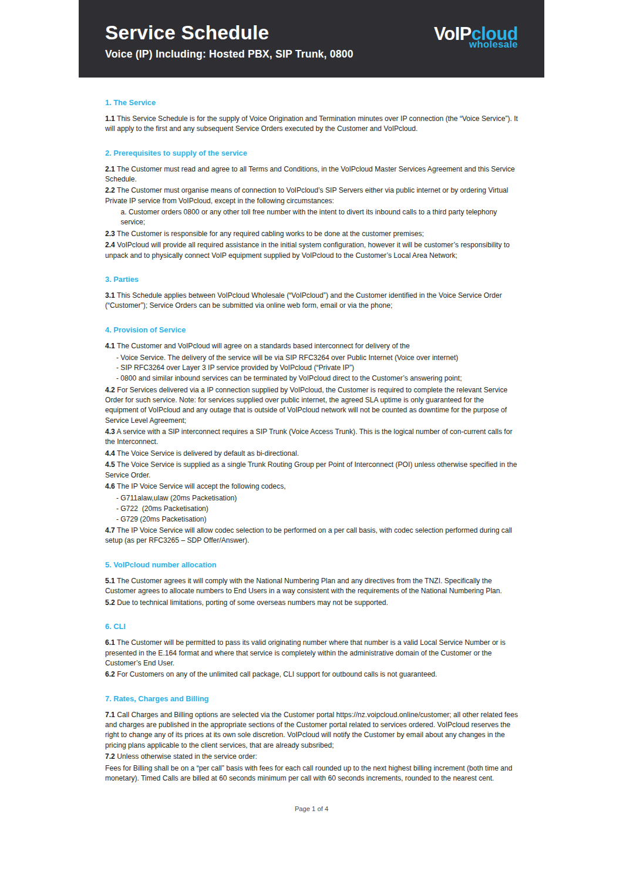Service Schedule
Voice (IP) Including: Hosted PBX, SIP Trunk, 0800
VoIP cloud wholesale
1. The Service
1.1 This Service Schedule is for the supply of Voice Origination and Termination minutes over IP connection (the “Voice Service”). It will apply to the first and any subsequent Service Orders executed by the Customer and VoIPcloud.
2. Prerequisites to supply of the service
2.1 The Customer must read and agree to all Terms and Conditions, in the VoIPcloud Master Services Agreement and this Service Schedule.
2.2 The Customer must organise means of connection to VoIPcloud’s SIP Servers either via public internet or by ordering Virtual Private IP service from VoIPcloud, except in the following circumstances:
a. Customer orders 0800 or any other toll free number with the intent to divert its inbound calls to a third party telephony service;
2.3 The Customer is responsible for any required cabling works to be done at the customer premises;
2.4 VoIPcloud will provide all required assistance in the initial system configuration, however it will be customer’s responsibility to unpack and to physically connect VoIP equipment supplied by VoIPcloud to the Customer’s Local Area Network;
3. Parties
3.1 This Schedule applies between VoIPcloud Wholesale (“VoIPcloud”) and the Customer identified in the Voice Service Order (“Customer”); Service Orders can be submitted via online web form, email or via the phone;
4. Provision of Service
4.1 The Customer and VoIPcloud will agree on a standards based interconnect for delivery of the
- Voice Service. The delivery of the service will be via SIP RFC3264 over Public Internet (Voice over internet)
- SIP RFC3264 over Layer 3 IP service provided by VoIPcloud (“Private IP”)
- 0800 and similar inbound services can be terminated by VoIPcloud direct to the Customer’s answering point;
4.2 For Services delivered via a IP connection supplied by VoIPcloud, the Customer is required to complete the relevant Service Order for such service. Note: for services supplied over public internet, the agreed SLA uptime is only guaranteed for the equipment of VoIPcloud and any outage that is outside of VoIPcloud network will not be counted as downtime for the purpose of Service Level Agreement;
4.3 A service with a SIP interconnect requires a SIP Trunk (Voice Access Trunk). This is the logical number of con-current calls for the Interconnect.
4.4 The Voice Service is delivered by default as bi-directional.
4.5 The Voice Service is supplied as a single Trunk Routing Group per Point of Interconnect (POI) unless otherwise specified in the Service Order.
4.6 The IP Voice Service will accept the following codecs,
- G711alaw,ulaw (20ms Packetisation)
- G722 (20ms Packetisation)
- G729 (20ms Packetisation)
4.7 The IP Voice Service will allow codec selection to be performed on a per call basis, with codec selection performed during call setup (as per RFC3265 – SDP Offer/Answer).
5. VoIPcloud number allocation
5.1 The Customer agrees it will comply with the National Numbering Plan and any directives from the TNZI. Specifically the Customer agrees to allocate numbers to End Users in a way consistent with the requirements of the National Numbering Plan.
5.2 Due to technical limitations, porting of some overseas numbers may not be supported.
6. CLI
6.1 The Customer will be permitted to pass its valid originating number where that number is a valid Local Service Number or is presented in the E.164 format and where that service is completely within the administrative domain of the Customer or the Customer’s End User.
6.2 For Customers on any of the unlimited call package, CLI support for outbound calls is not guaranteed.
7. Rates, Charges and Billing
7.1 Call Charges and Billing options are selected via the Customer portal https://nz.voipcloud.online/customer; all other related fees and charges are published in the appropriate sections of the Customer portal related to services ordered. VoIPcloud reserves the right to change any of its prices at its own sole discretion. VoIPcloud will notify the Customer by email about any changes in the pricing plans applicable to the client services, that are already subsribed;
7.2 Unless otherwise stated in the service order:
Fees for Billing shall be on a “per call” basis with fees for each call rounded up to the next highest billing increment (both time and monetary). Timed Calls are billed at 60 seconds minimum per call with 60 seconds increments, rounded to the nearest cent.
Page 1 of 4